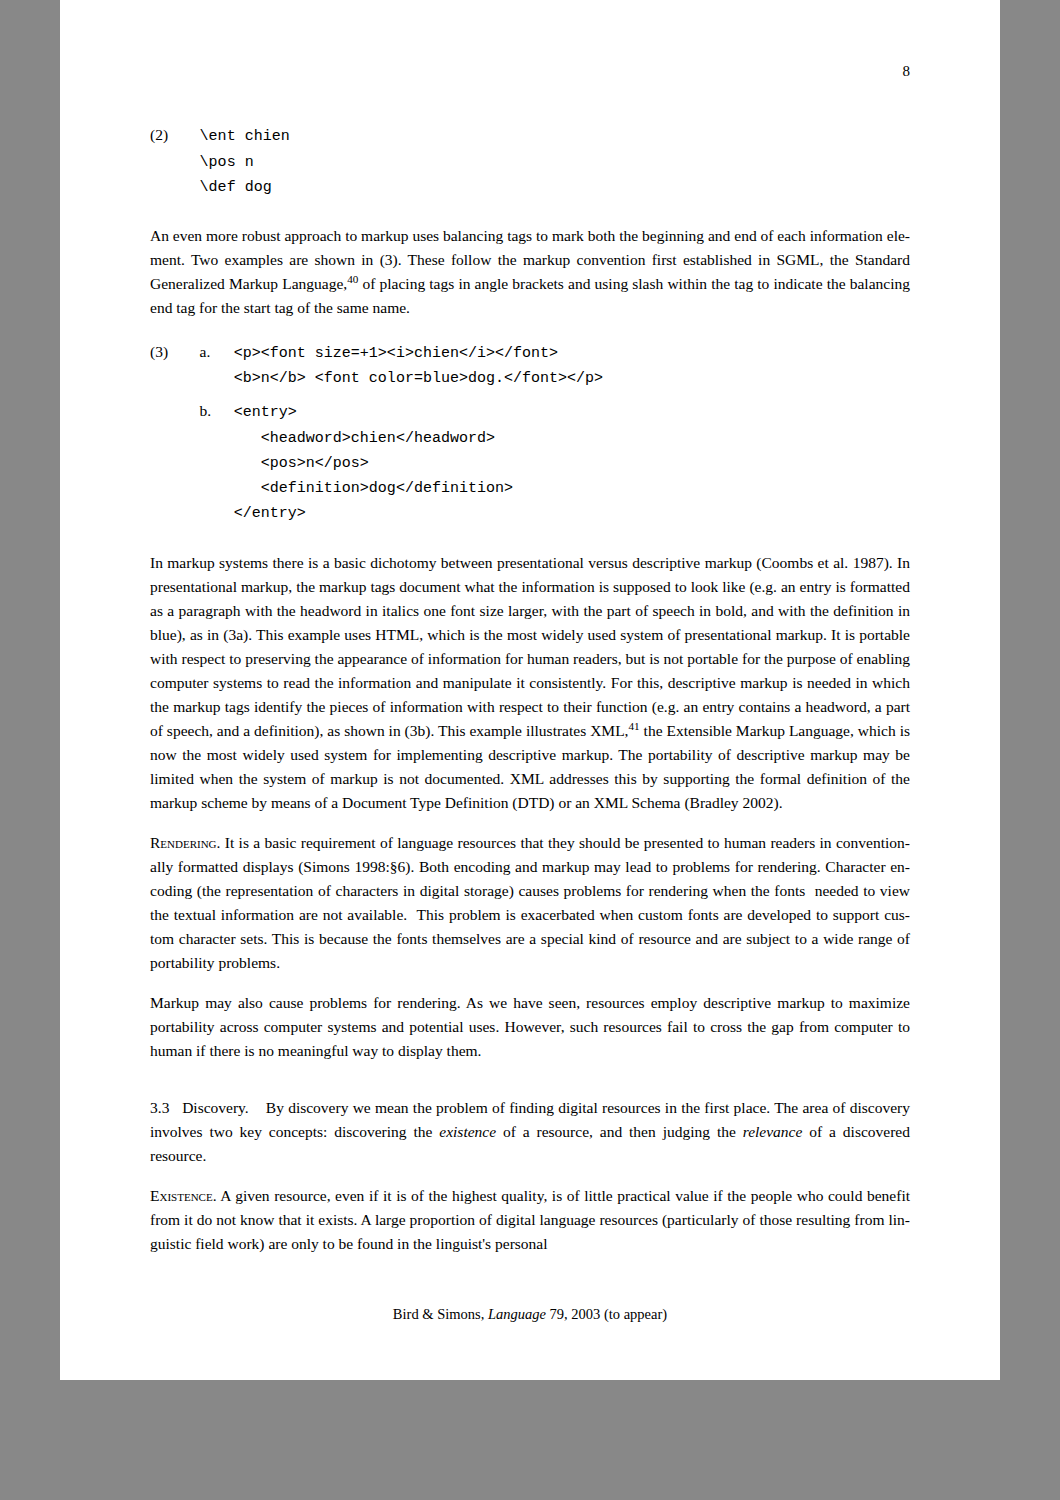8
| (2) | \ent chien \pos n \def dog |
An even more robust approach to markup uses balancing tags to mark both the beginning and end of each information element. Two examples are shown in (3). These follow the markup convention first established in SGML, the Standard Generalized Markup Language,40 of placing tags in angle brackets and using slash within the tag to indicate the balancing end tag for the start tag of the same name.
| (3) | a. | <p><font size=+1><i>chien</i></font> <b>n</b> <font color=blue>dog.</font></p> |
| | b. | <entry> <headword>chien</headword> <pos>n</pos> <definition>dog</definition> </entry> |
In markup systems there is a basic dichotomy between presentational versus descriptive markup (Coombs et al. 1987). In presentational markup, the markup tags document what the information is supposed to look like (e.g. an entry is formatted as a paragraph with the headword in italics one font size larger, with the part of speech in bold, and with the definition in blue), as in (3a). This example uses HTML, which is the most widely used system of presentational markup. It is portable with respect to preserving the appearance of information for human readers, but is not portable for the purpose of enabling computer systems to read the information and manipulate it consistently. For this, descriptive markup is needed in which the markup tags identify the pieces of information with respect to their function (e.g. an entry contains a headword, a part of speech, and a definition), as shown in (3b). This example illustrates XML,41 the Extensible Markup Language, which is now the most widely used system for implementing descriptive markup. The portability of descriptive markup may be limited when the system of markup is not documented. XML addresses this by supporting the formal definition of the markup scheme by means of a Document Type Definition (DTD) or an XML Schema (Bradley 2002).
Rendering. It is a basic requirement of language resources that they should be presented to human readers in conventionally formatted displays (Simons 1998:§6). Both encoding and markup may lead to problems for rendering. Character encoding (the representation of characters in digital storage) causes problems for rendering when the fonts needed to view the textual information are not available. This problem is exacerbated when custom fonts are developed to support custom character sets. This is because the fonts themselves are a special kind of resource and are subject to a wide range of portability problems.
Markup may also cause problems for rendering. As we have seen, resources employ descriptive markup to maximize portability across computer systems and potential uses. However, such resources fail to cross the gap from computer to human if there is no meaningful way to display them.
3.3 Discovery. By discovery we mean the problem of finding digital resources in the first place. The area of discovery involves two key concepts: discovering the existence of a resource, and then judging the relevance of a discovered resource.
Existence. A given resource, even if it is of the highest quality, is of little practical value if the people who could benefit from it do not know that it exists. A large proportion of digital language resources (particularly of those resulting from linguistic field work) are only to be found in the linguist's personal
Bird & Simons, Language 79, 2003 (to appear)